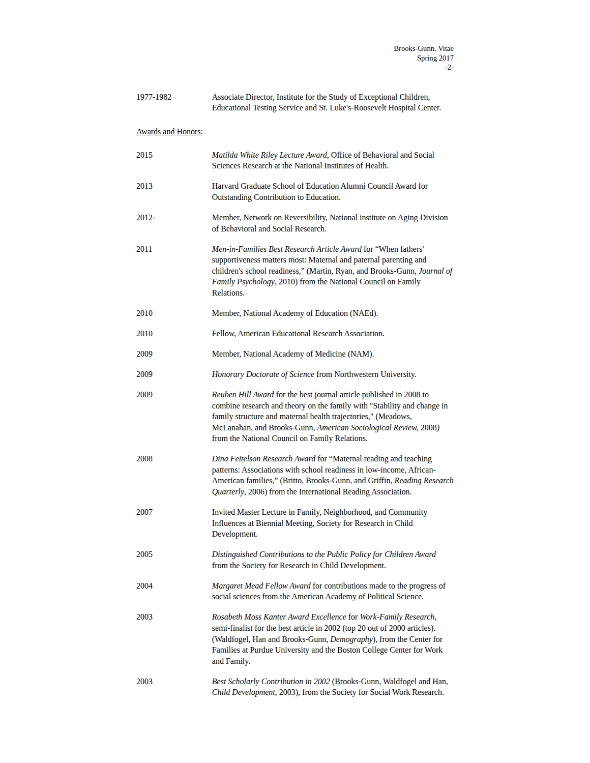Brooks-Gunn, Vitae
Spring 2017
-2-
1977-1982
Associate Director, Institute for the Study of Exceptional Children, Educational Testing Service and St. Luke's-Roosevelt Hospital Center.
Awards and Honors:
2015
Matilda White Riley Lecture Award, Office of Behavioral and Social Sciences Research at the National Institutes of Health.
2013
Harvard Graduate School of Education Alumni Council Award for Outstanding Contribution to Education.
2012-
Member, Network on Reversibility, National institute on Aging Division of Behavioral and Social Research.
2011
Men-in-Families Best Research Article Award for “When fathers' supportiveness matters most: Maternal and paternal parenting and children's school readiness,” (Martin, Ryan, and Brooks-Gunn, Journal of Family Psychology, 2010) from the National Council on Family Relations.
2010
Member, National Academy of Education (NAEd).
2010
Fellow, American Educational Research Association.
2009
Member, National Academy of Medicine (NAM).
2009
Honorary Doctorate of Science from Northwestern University.
2009
Reuben Hill Award for the best journal article published in 2008 to combine research and theory on the family with "Stability and change in family structure and maternal health trajectories," (Meadows, McLanahan, and Brooks-Gunn, American Sociological Review, 2008) from the National Council on Family Relations.
2008
Dina Feitelson Research Award for “Maternal reading and teaching patterns: Associations with school readiness in low-income, African-American families,” (Britto, Brooks-Gunn, and Griffin, Reading Research Quarterly, 2006) from the International Reading Association.
2007
Invited Master Lecture in Family, Neighborhood, and Community Influences at Biennial Meeting, Society for Research in Child Development.
2005
Distinguished Contributions to the Public Policy for Children Award from the Society for Research in Child Development.
2004
Margaret Mead Fellow Award for contributions made to the progress of social sciences from the American Academy of Political Science.
2003
Rosabeth Moss Kanter Award Excellence for Work-Family Research, semi-finalist for the best article in 2002 (top 20 out of 2000 articles). (Waldfogel, Han and Brooks-Gunn, Demography), from the Center for Families at Purdue University and the Boston College Center for Work and Family.
2003
Best Scholarly Contribution in 2002 (Brooks-Gunn, Waldfogel and Han, Child Development, 2003), from the Society for Social Work Research.